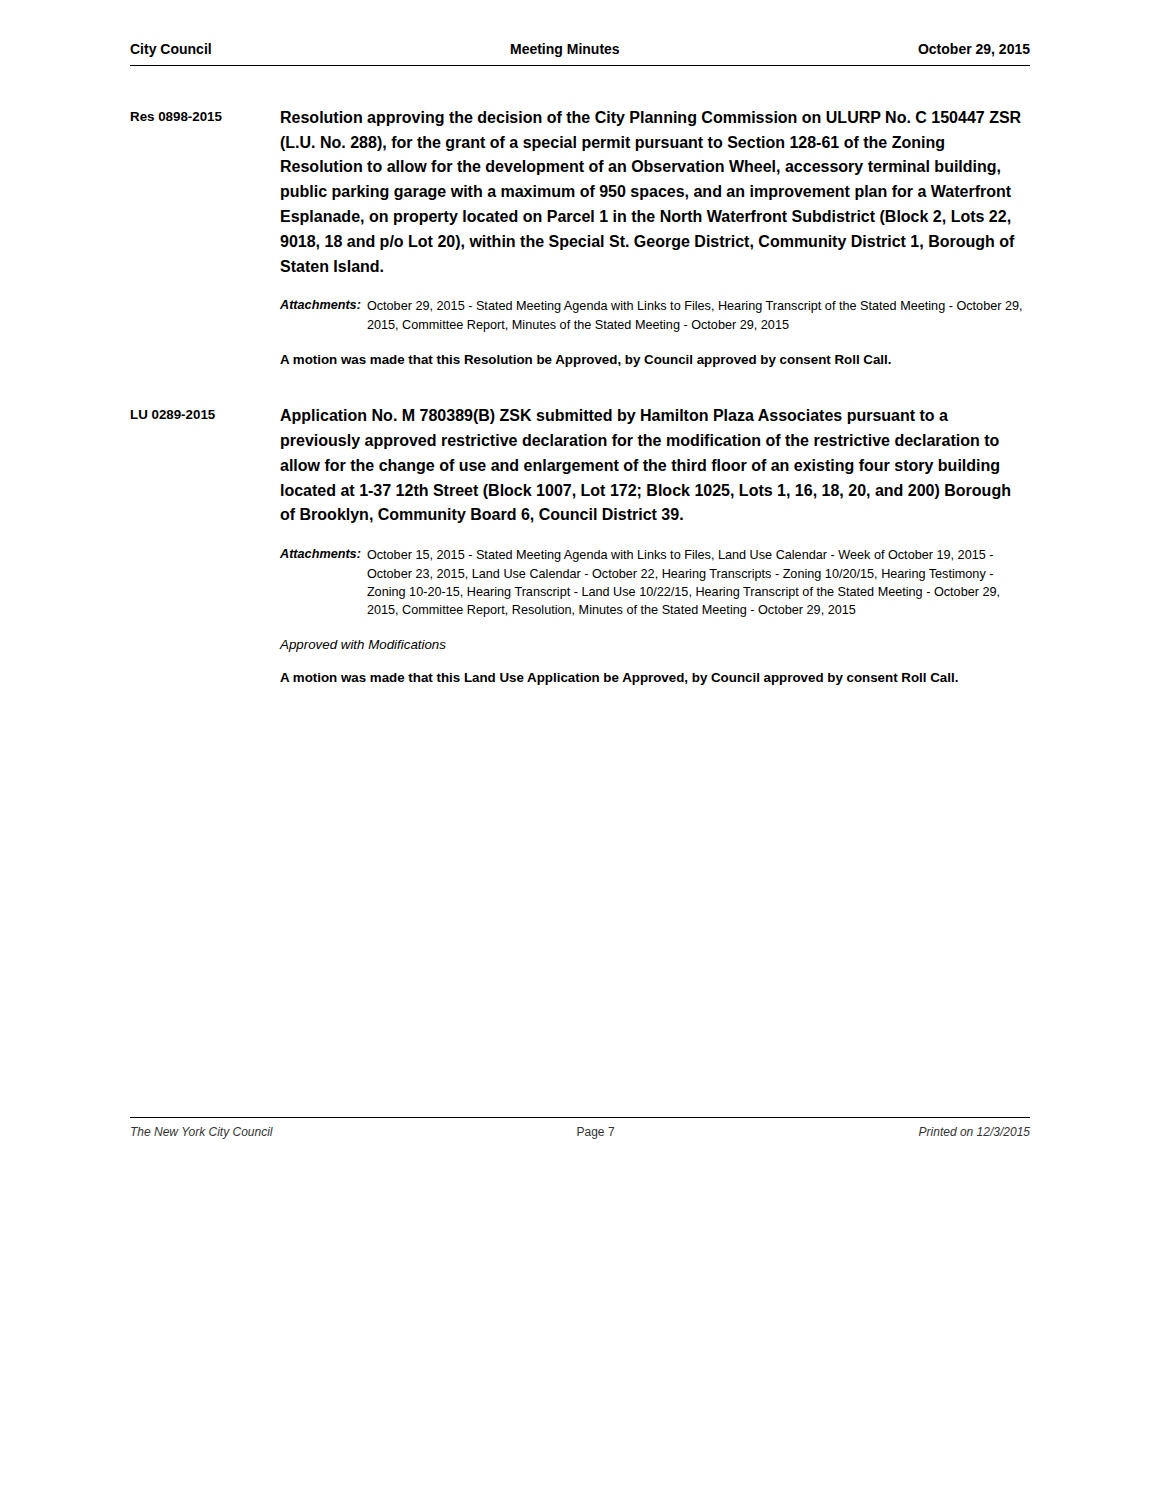City Council Meeting Minutes October 29, 2015
Res 0898-2015
Resolution approving the decision of the City Planning Commission on ULURP No. C 150447 ZSR (L.U. No. 288), for the grant of a special permit pursuant to Section 128-61 of the Zoning Resolution to allow for the development of an Observation Wheel, accessory terminal building, public parking garage with a maximum of 950 spaces, and an improvement plan for a Waterfront Esplanade, on property located on Parcel 1 in the North Waterfront Subdistrict (Block 2, Lots 22, 9018, 18 and p/o Lot 20), within the Special St. George District, Community District 1, Borough of Staten Island.
Attachments: October 29, 2015 - Stated Meeting Agenda with Links to Files, Hearing Transcript of the Stated Meeting - October 29, 2015, Committee Report, Minutes of the Stated Meeting - October 29, 2015
A motion was made that this Resolution be Approved, by Council approved by consent Roll Call.
LU 0289-2015
Application No. M 780389(B) ZSK submitted by Hamilton Plaza Associates pursuant to a previously approved restrictive declaration for the modification of the restrictive declaration to allow for the change of use and enlargement of the third floor of an existing four story building located at 1-37 12th Street (Block 1007, Lot 172; Block 1025, Lots 1, 16, 18, 20, and 200) Borough of Brooklyn, Community Board 6, Council District 39.
Attachments: October 15, 2015 - Stated Meeting Agenda with Links to Files, Land Use Calendar - Week of October 19, 2015 - October 23, 2015, Land Use Calendar - October 22, Hearing Transcripts - Zoning 10/20/15, Hearing Testimony - Zoning 10-20-15, Hearing Transcript - Land Use 10/22/15, Hearing Transcript of the Stated Meeting - October 29, 2015, Committee Report, Resolution, Minutes of the Stated Meeting - October 29, 2015
Approved with Modifications
A motion was made that this Land Use Application be Approved, by Council approved by consent Roll Call.
The New York City Council Page 7 Printed on 12/3/2015